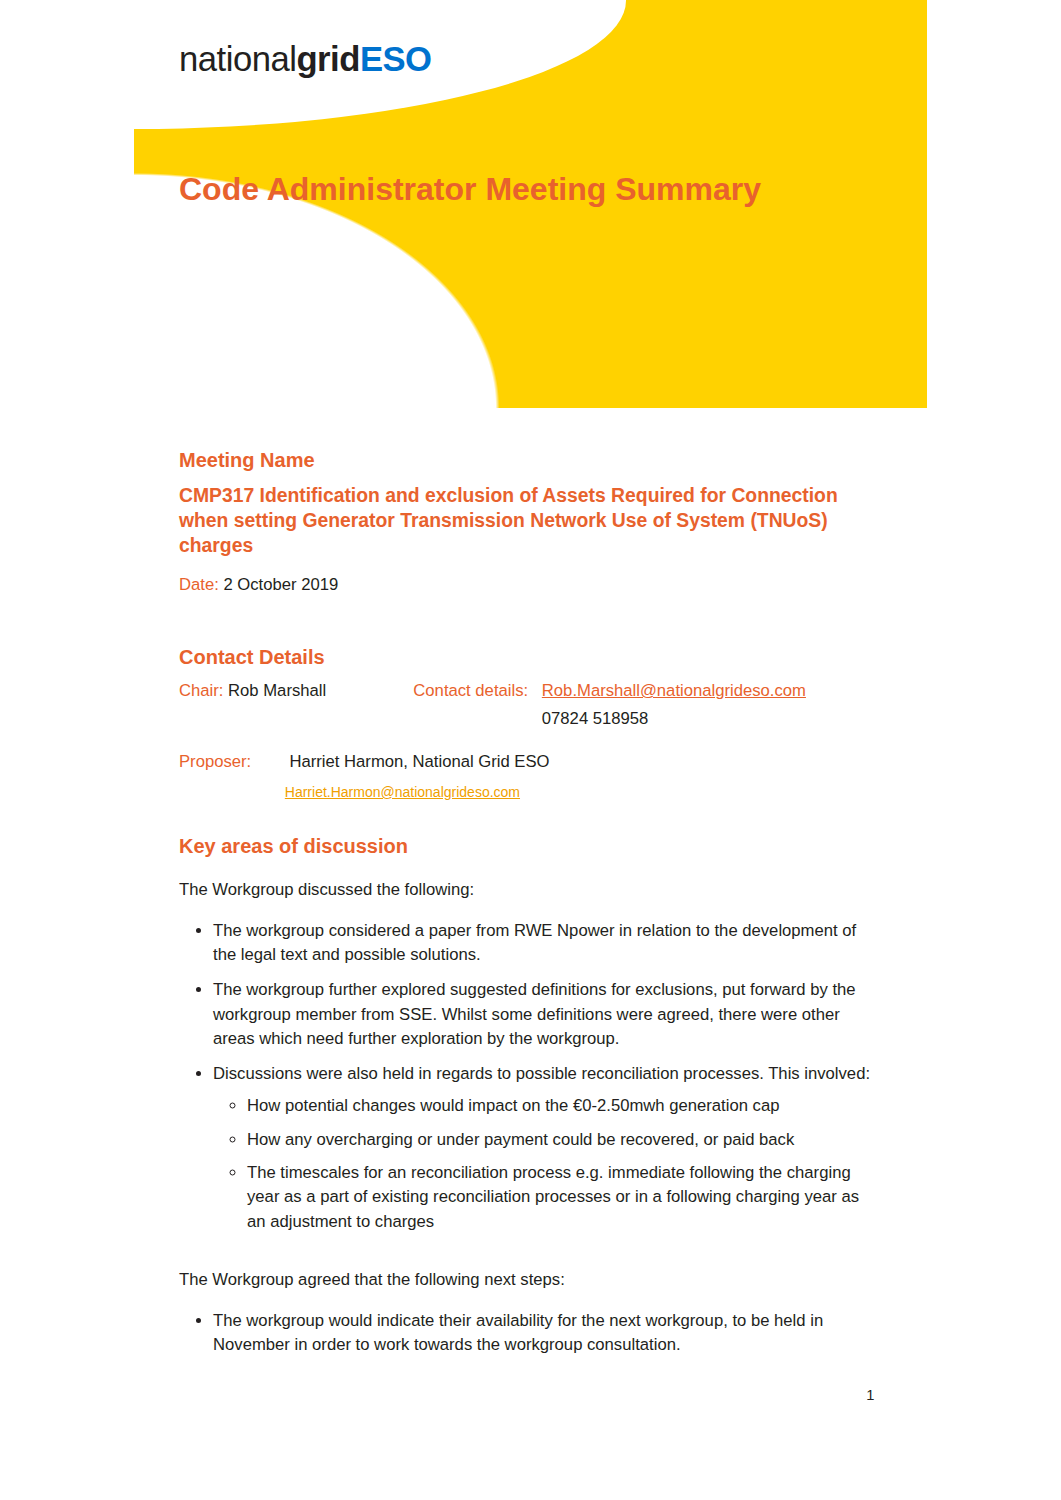national grid ESO
Code Administrator Meeting Summary
Meeting Name
CMP317 Identification and exclusion of Assets Required for Connection when setting Generator Transmission Network Use of System (TNUoS) charges
Date: 2 October 2019
Contact Details
Chair: Rob Marshall Contact details: Rob.Marshall@nationalgrideso.com
07824 518958
Proposer: Harriet Harmon, National Grid ESO
Harriet.Harmon@nationalgrideso.com
Key areas of discussion
The Workgroup discussed the following:
The workgroup considered a paper from RWE Npower in relation to the development of the legal text and possible solutions.
The workgroup further explored suggested definitions for exclusions, put forward by the workgroup member from SSE. Whilst some definitions were agreed, there were other areas which need further exploration by the workgroup.
Discussions were also held in regards to possible reconciliation processes. This involved:
How potential changes would impact on the €0-2.50mwh generation cap
How any overcharging or under payment could be recovered, or paid back
The timescales for an reconciliation process e.g. immediate following the charging year as a part of existing reconciliation processes or in a following charging year as an adjustment to charges
The Workgroup agreed that the following next steps:
The workgroup would indicate their availability for the next workgroup, to be held in November in order to work towards the workgroup consultation.
1